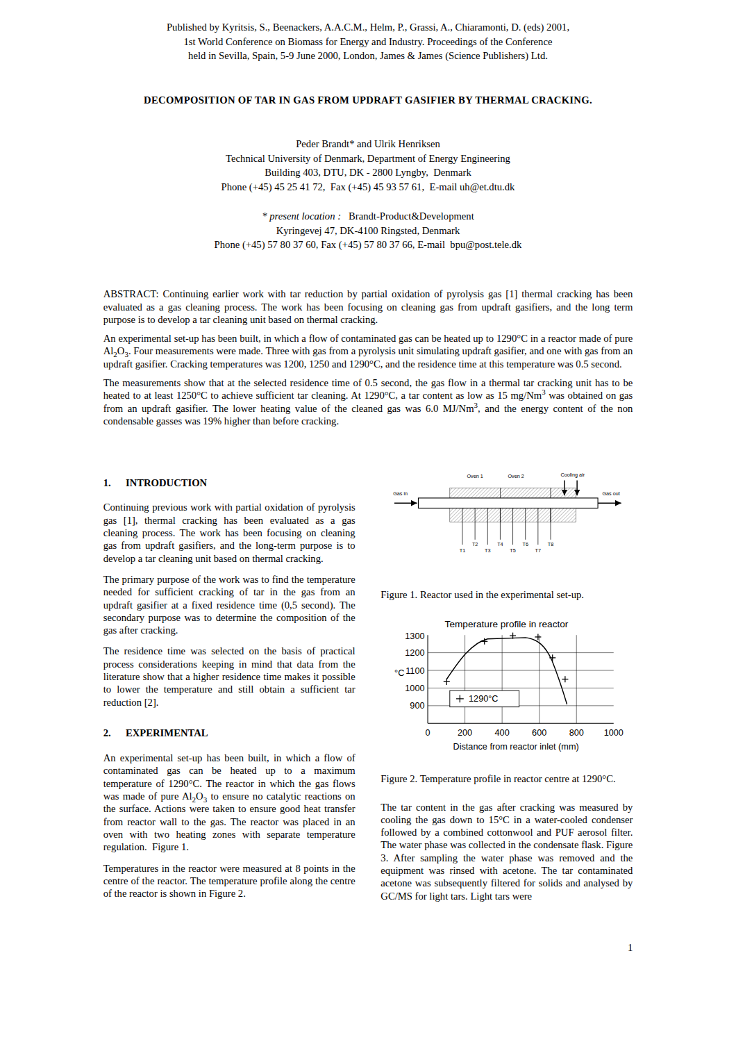Published by Kyritsis, S., Beenackers, A.A.C.M., Helm, P., Grassi, A., Chiaramonti, D. (eds) 2001,
1st World Conference on Biomass for Energy and Industry. Proceedings of the Conference
held in Sevilla, Spain, 5-9 June 2000, London, James & James (Science Publishers) Ltd.
DECOMPOSITION OF TAR IN GAS FROM UPDRAFT GASIFIER BY THERMAL CRACKING.
Peder Brandt* and Ulrik Henriksen
Technical University of Denmark, Department of Energy Engineering
Building 403, DTU, DK - 2800 Lyngby, Denmark
Phone (+45) 45 25 41 72, Fax (+45) 45 93 57 61, E-mail uh@et.dtu.dk
* present location : Brandt-Product&Development
Kyringevej 47, DK-4100 Ringsted, Denmark
Phone (+45) 57 80 37 60, Fax (+45) 57 80 37 66, E-mail bpu@post.tele.dk
ABSTRACT: Continuing earlier work with tar reduction by partial oxidation of pyrolysis gas [1] thermal cracking has been evaluated as a gas cleaning process. The work has been focusing on cleaning gas from updraft gasifiers, and the long term purpose is to develop a tar cleaning unit based on thermal cracking.
An experimental set-up has been built, in which a flow of contaminated gas can be heated up to 1290°C in a reactor made of pure Al2O3. Four measurements were made. Three with gas from a pyrolysis unit simulating updraft gasifier, and one with gas from an updraft gasifier. Cracking temperatures was 1200, 1250 and 1290°C, and the residence time at this temperature was 0.5 second.
The measurements show that at the selected residence time of 0.5 second, the gas flow in a thermal tar cracking unit has to be heated to at least 1250°C to achieve sufficient tar cleaning. At 1290°C, a tar content as low as 15 mg/Nm3 was obtained on gas from an updraft gasifier. The lower heating value of the cleaned gas was 6.0 MJ/Nm3, and the energy content of the non condensable gasses was 19% higher than before cracking.
1. INTRODUCTION
Continuing previous work with partial oxidation of pyrolysis gas [1], thermal cracking has been evaluated as a gas cleaning process. The work has been focusing on cleaning gas from updraft gasifiers, and the long-term purpose is to develop a tar cleaning unit based on thermal cracking.
The primary purpose of the work was to find the temperature needed for sufficient cracking of tar in the gas from an updraft gasifier at a fixed residence time (0,5 second). The secondary purpose was to determine the composition of the gas after cracking.
The residence time was selected on the basis of practical process considerations keeping in mind that data from the literature show that a higher residence time makes it possible to lower the temperature and still obtain a sufficient tar reduction [2].
2. EXPERIMENTAL
An experimental set-up has been built, in which a flow of contaminated gas can be heated up to a maximum temperature of 1290°C. The reactor in which the gas flows was made of pure Al2O3 to ensure no catalytic reactions on the surface. Actions were taken to ensure good heat transfer from reactor wall to the gas. The reactor was placed in an oven with two heating zones with separate temperature regulation. Figure 1.
Temperatures in the reactor were measured at 8 points in the centre of the reactor. The temperature profile along the centre of the reactor is shown in Figure 2.
Oven 1 Oven 2 Cooling air Gas in Gas out T1 T2 T3 T4 T5 T6 T7 T8
Figure 1. Reactor used in the experimental set-up.
Temperature profile in reactor 1300 1200 1100 1000 900 °C 0 200 400 600 800 1000 Distance from reactor inlet (mm) 1290°C
Figure 2. Temperature profile in reactor centre at 1290°C.
The tar content in the gas after cracking was measured by cooling the gas down to 15°C in a water-cooled condenser followed by a combined cottonwool and PUF aerosol filter. The water phase was collected in the condensate flask. Figure 3. After sampling the water phase was removed and the equipment was rinsed with acetone. The tar contaminated acetone was subsequently filtered for solids and analysed by GC/MS for light tars. Light tars were
1